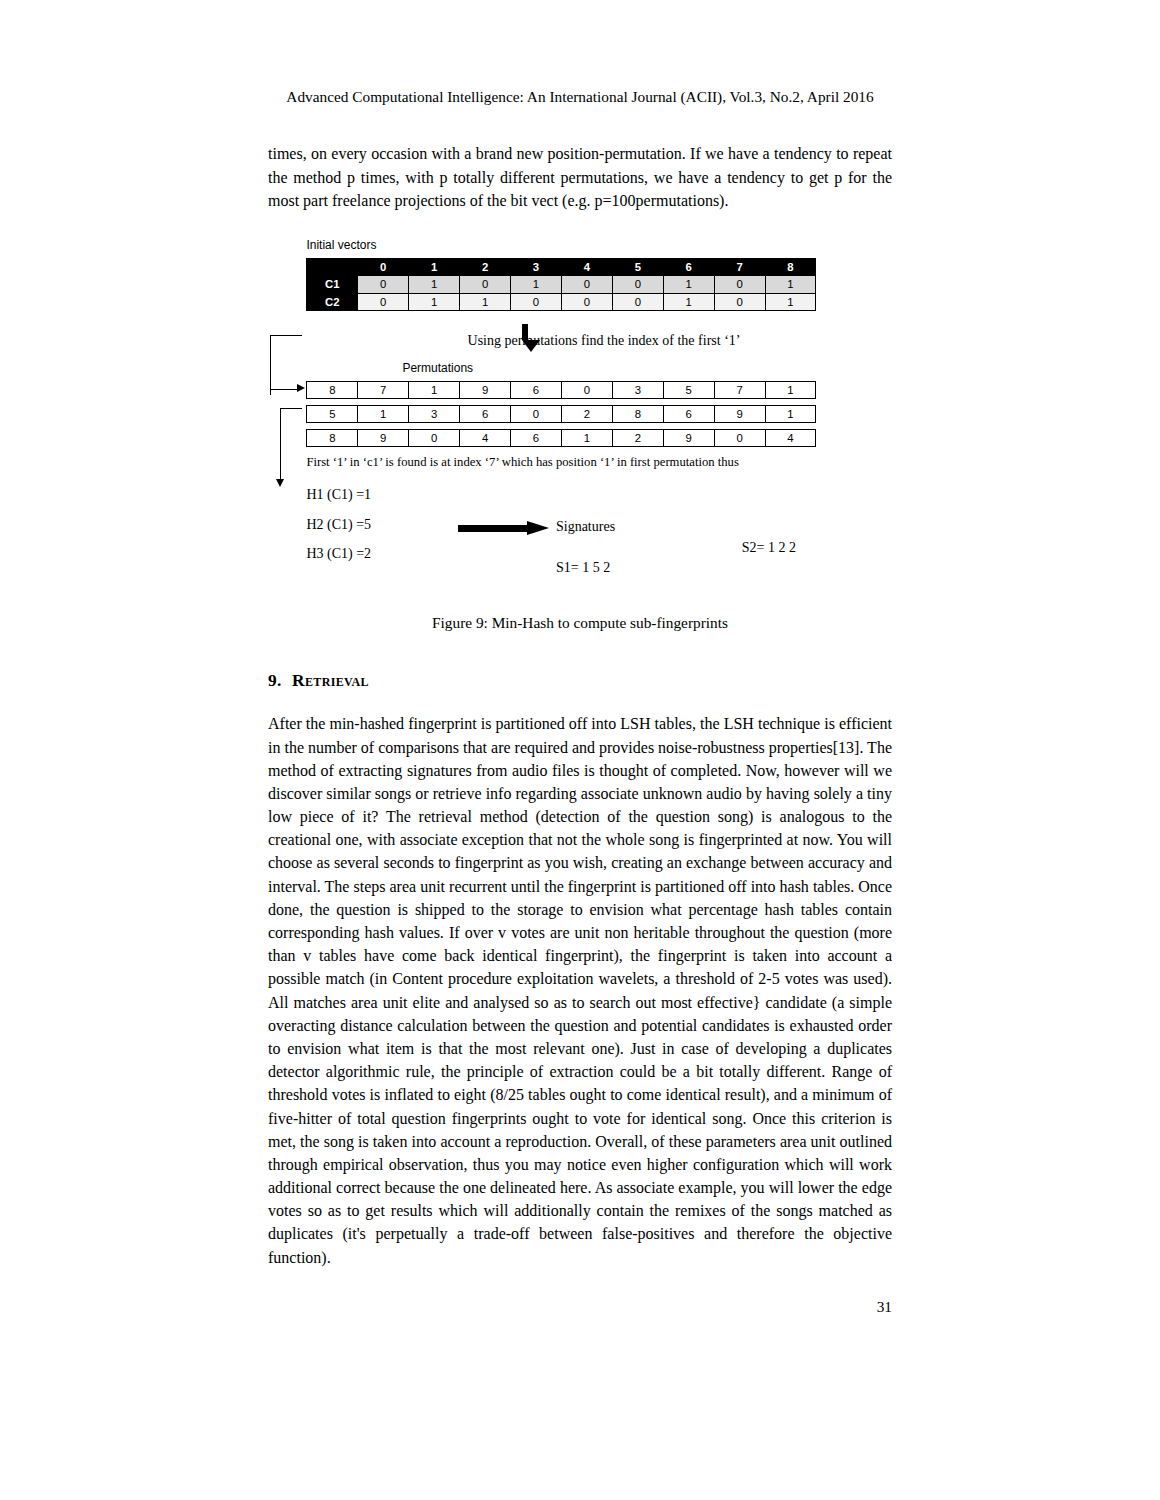Advanced Computational Intelligence: An International Journal (ACII), Vol.3, No.2, April 2016
times, on every occasion with a brand new position-permutation. If we have a tendency to repeat the method p times, with p totally different permutations, we have a tendency to get p for the most part freelance projections of the bit vect (e.g. p=100permutations).
Initial vectors
| | 0 | 1 | 2 | 3 | 4 | 5 | 6 | 7 | 8 |
| C1 | 0 | 1 | 0 | 1 | 0 | 0 | 1 | 0 | 1 |
| C2 | 0 | 1 | 1 | 0 | 0 | 0 | 1 | 0 | 1 |
Using permutations find the index of the first ‘1’
Permutations
| 8 | 7 | 1 | 9 | 6 | 0 | 3 | 5 | 7 | 1 |
| 5 | 1 | 3 | 6 | 0 | 2 | 8 | 6 | 9 | 1 |
| 8 | 9 | 0 | 4 | 6 | 1 | 2 | 9 | 0 | 4 |
First ‘1’ in ‘c1’ is found is at index ‘7’ which has position ‘1’ in first permutation thus
H1 (C1) =1
H2 (C1) =5
H3 (C1) =2
Signatures
S1= 1 5 2
S2= 1 2 2
Figure 9: Min-Hash to compute sub-fingerprints
9. Retrieval
After the min-hashed fingerprint is partitioned off into LSH tables, the LSH technique is efficient in the number of comparisons that are required and provides noise-robustness properties[13]. The method of extracting signatures from audio files is thought of completed. Now, however will we discover similar songs or retrieve info regarding associate unknown audio by having solely a tiny low piece of it? The retrieval method (detection of the question song) is analogous to the creational one, with associate exception that not the whole song is fingerprinted at now. You will choose as several seconds to fingerprint as you wish, creating an exchange between accuracy and interval. The steps area unit recurrent until the fingerprint is partitioned off into hash tables. Once done, the question is shipped to the storage to envision what percentage hash tables contain corresponding hash values. If over v votes are unit non heritable throughout the question (more than v tables have come back identical fingerprint), the fingerprint is taken into account a possible match (in Content procedure exploitation wavelets, a threshold of 2-5 votes was used). All matches area unit elite and analysed so as to search out most effective} candidate (a simple overacting distance calculation between the question and potential candidates is exhausted order to envision what item is that the most relevant one). Just in case of developing a duplicates detector algorithmic rule, the principle of extraction could be a bit totally different. Range of threshold votes is inflated to eight (8/25 tables ought to come identical result), and a minimum of five-hitter of total question fingerprints ought to vote for identical song. Once this criterion is met, the song is taken into account a reproduction. Overall, of these parameters area unit outlined through empirical observation, thus you may notice even higher configuration which will work additional correct because the one delineated here. As associate example, you will lower the edge votes so as to get results which will additionally contain the remixes of the songs matched as duplicates (it's perpetually a trade-off between false-positives and therefore the objective function).
31